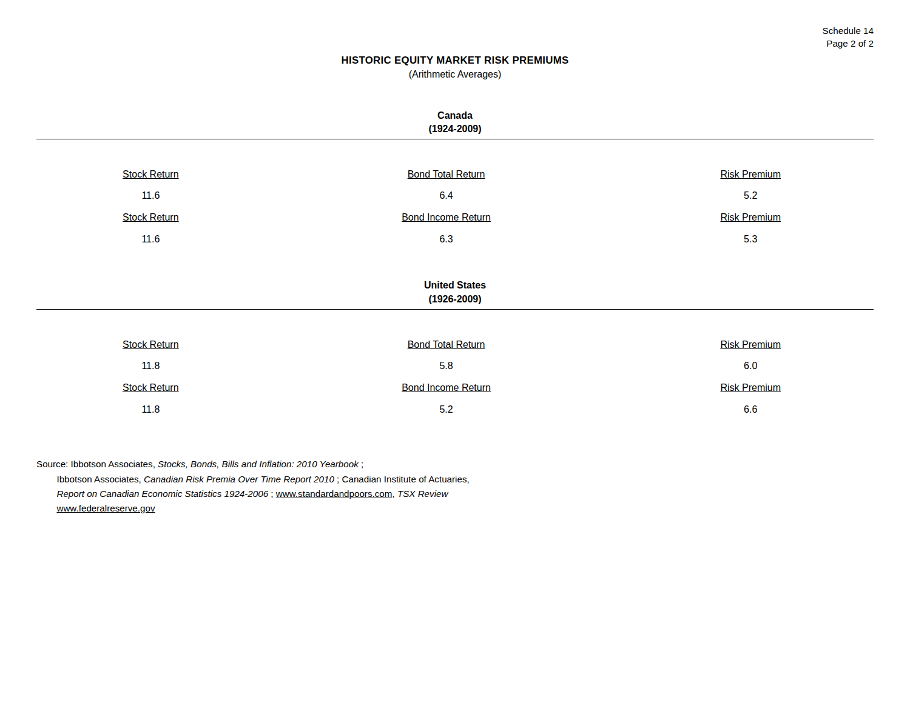Schedule 14
Page 2 of 2
HISTORIC EQUITY MARKET RISK PREMIUMS
(Arithmetic Averages)
Canada
(1924-2009)
| Stock Return | Bond Total Return | Risk Premium |
| 11.6 | 6.4 | 5.2 |
| Stock Return | Bond Income Return | Risk Premium |
| 11.6 | 6.3 | 5.3 |
United States
(1926-2009)
| Stock Return | Bond Total Return | Risk Premium |
| 11.8 | 5.8 | 6.0 |
| Stock Return | Bond Income Return | Risk Premium |
| 11.8 | 5.2 | 6.6 |
Source: Ibbotson Associates, Stocks, Bonds, Bills and Inflation: 2010 Yearbook ; Ibbotson Associates, Canadian Risk Premia Over Time Report 2010 ; Canadian Institute of Actuaries, Report on Canadian Economic Statistics 1924-2006 ; www.standardandpoors.com, TSX Review www.federalreserve.gov